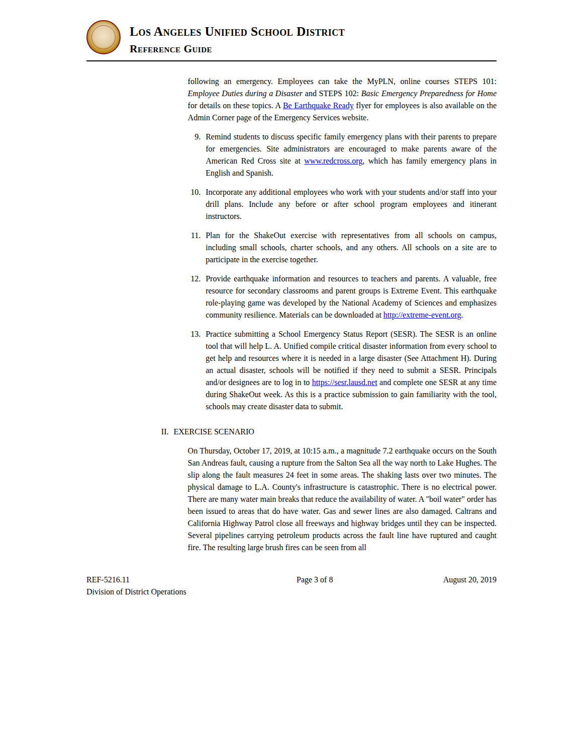Los Angeles Unified School District
Reference Guide
following an emergency. Employees can take the MyPLN, online courses STEPS 101: Employee Duties during a Disaster and STEPS 102: Basic Emergency Preparedness for Home for details on these topics. A Be Earthquake Ready flyer for employees is also available on the Admin Corner page of the Emergency Services website.
9. Remind students to discuss specific family emergency plans with their parents to prepare for emergencies. Site administrators are encouraged to make parents aware of the American Red Cross site at www.redcross.org, which has family emergency plans in English and Spanish.
10. Incorporate any additional employees who work with your students and/or staff into your drill plans. Include any before or after school program employees and itinerant instructors.
11. Plan for the ShakeOut exercise with representatives from all schools on campus, including small schools, charter schools, and any others. All schools on a site are to participate in the exercise together.
12. Provide earthquake information and resources to teachers and parents. A valuable, free resource for secondary classrooms and parent groups is Extreme Event. This earthquake role-playing game was developed by the National Academy of Sciences and emphasizes community resilience. Materials can be downloaded at http://extreme-event.org.
13. Practice submitting a School Emergency Status Report (SESR). The SESR is an online tool that will help L. A. Unified compile critical disaster information from every school to get help and resources where it is needed in a large disaster (See Attachment H). During an actual disaster, schools will be notified if they need to submit a SESR. Principals and/or designees are to log in to https://sesr.lausd.net and complete one SESR at any time during ShakeOut week. As this is a practice submission to gain familiarity with the tool, schools may create disaster data to submit.
II. EXERCISE SCENARIO
On Thursday, October 17, 2019, at 10:15 a.m., a magnitude 7.2 earthquake occurs on the South San Andreas fault, causing a rupture from the Salton Sea all the way north to Lake Hughes. The slip along the fault measures 24 feet in some areas. The shaking lasts over two minutes. The physical damage to L.A. County's infrastructure is catastrophic. There is no electrical power. There are many water main breaks that reduce the availability of water. A "boil water" order has been issued to areas that do have water. Gas and sewer lines are also damaged. Caltrans and California Highway Patrol close all freeways and highway bridges until they can be inspected. Several pipelines carrying petroleum products across the fault line have ruptured and caught fire. The resulting large brush fires can be seen from all
REF-5216.11
Division of District Operations
Page 3 of 8
August 20, 2019